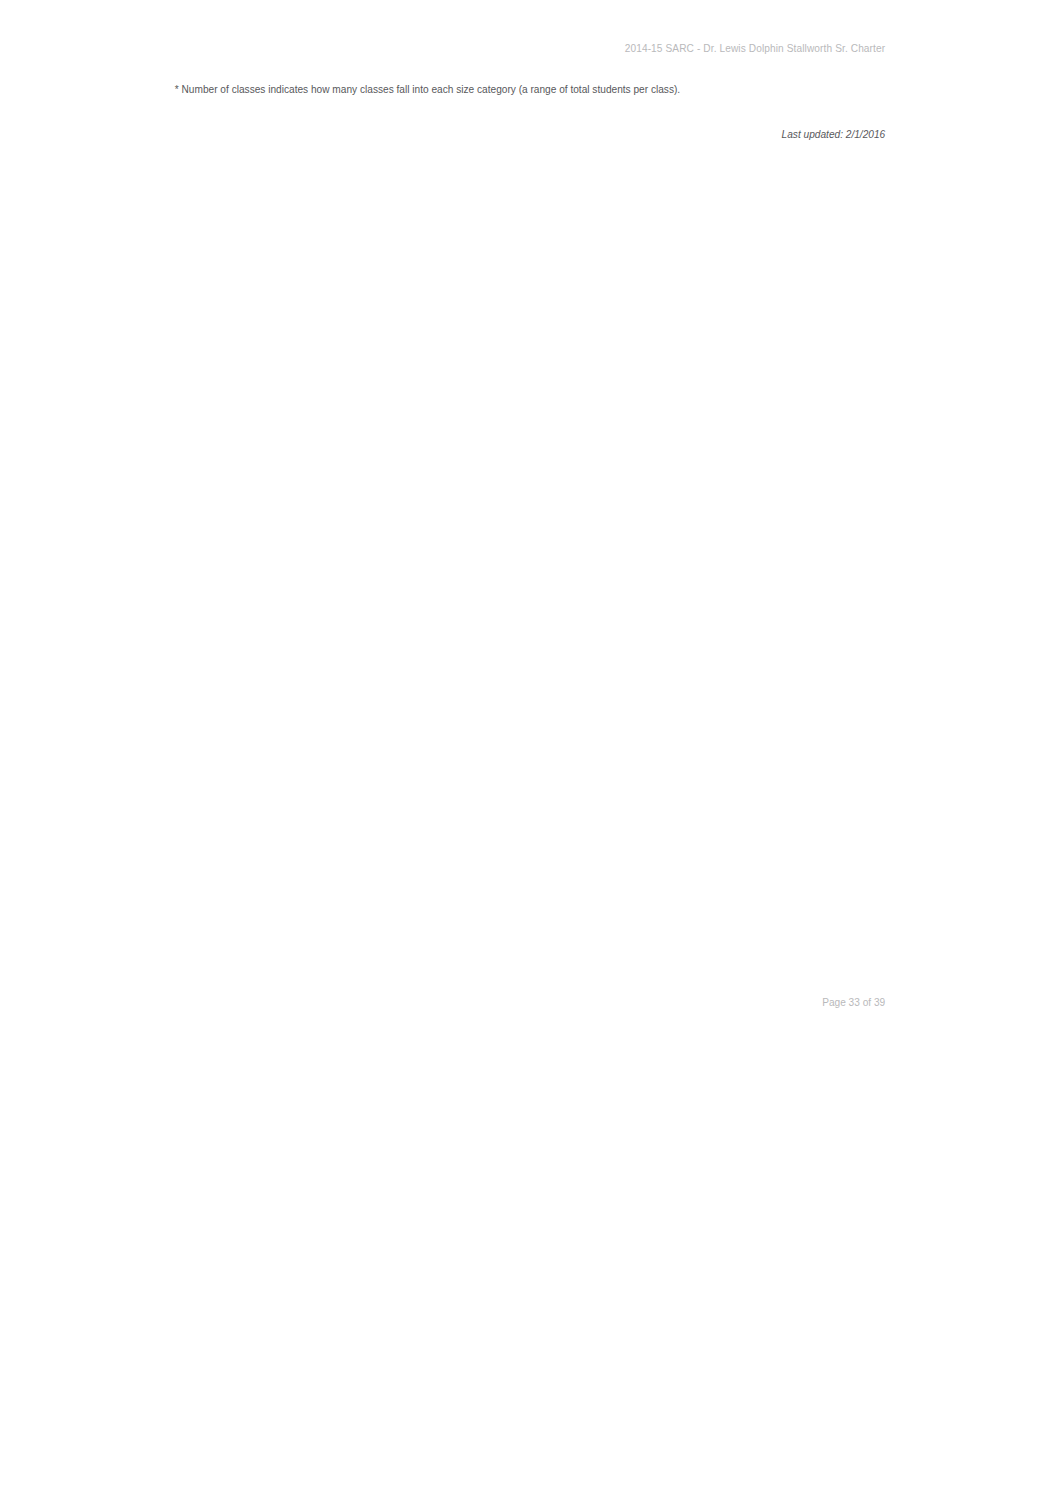2014-15 SARC - Dr. Lewis Dolphin Stallworth Sr. Charter
* Number of classes indicates how many classes fall into each size category (a range of total students per class).
Last updated: 2/1/2016
Page 33 of 39